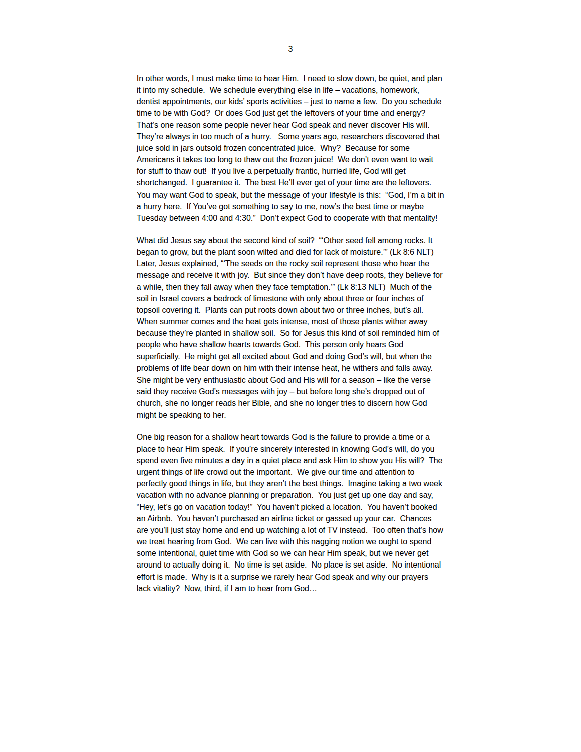3
In other words, I must make time to hear Him. I need to slow down, be quiet, and plan it into my schedule. We schedule everything else in life – vacations, homework, dentist appointments, our kids’ sports activities – just to name a few. Do you schedule time to be with God? Or does God just get the leftovers of your time and energy? That’s one reason some people never hear God speak and never discover His will. They’re always in too much of a hurry. Some years ago, researchers discovered that juice sold in jars outsold frozen concentrated juice. Why? Because for some Americans it takes too long to thaw out the frozen juice! We don’t even want to wait for stuff to thaw out! If you live a perpetually frantic, hurried life, God will get shortchanged. I guarantee it. The best He’ll ever get of your time are the leftovers. You may want God to speak, but the message of your lifestyle is this: “God, I’m a bit in a hurry here. If You’ve got something to say to me, now’s the best time or maybe Tuesday between 4:00 and 4:30.” Don’t expect God to cooperate with that mentality!
What did Jesus say about the second kind of soil? “‘Other seed fell among rocks. It began to grow, but the plant soon wilted and died for lack of moisture.’” (Lk 8:6 NLT) Later, Jesus explained, “‘The seeds on the rocky soil represent those who hear the message and receive it with joy. But since they don’t have deep roots, they believe for a while, then they fall away when they face temptation.’” (Lk 8:13 NLT) Much of the soil in Israel covers a bedrock of limestone with only about three or four inches of topsoil covering it. Plants can put roots down about two or three inches, but’s all. When summer comes and the heat gets intense, most of those plants wither away because they’re planted in shallow soil. So for Jesus this kind of soil reminded him of people who have shallow hearts towards God. This person only hears God superficially. He might get all excited about God and doing God’s will, but when the problems of life bear down on him with their intense heat, he withers and falls away. She might be very enthusiastic about God and His will for a season – like the verse said they receive God’s messages with joy – but before long she’s dropped out of church, she no longer reads her Bible, and she no longer tries to discern how God might be speaking to her.
One big reason for a shallow heart towards God is the failure to provide a time or a place to hear Him speak. If you’re sincerely interested in knowing God’s will, do you spend even five minutes a day in a quiet place and ask Him to show you His will? The urgent things of life crowd out the important. We give our time and attention to perfectly good things in life, but they aren’t the best things. Imagine taking a two week vacation with no advance planning or preparation. You just get up one day and say, “Hey, let’s go on vacation today!” You haven’t picked a location. You haven’t booked an Airbnb. You haven’t purchased an airline ticket or gassed up your car. Chances are you’ll just stay home and end up watching a lot of TV instead. Too often that’s how we treat hearing from God. We can live with this nagging notion we ought to spend some intentional, quiet time with God so we can hear Him speak, but we never get around to actually doing it. No time is set aside. No place is set aside. No intentional effort is made. Why is it a surprise we rarely hear God speak and why our prayers lack vitality? Now, third, if I am to hear from God…